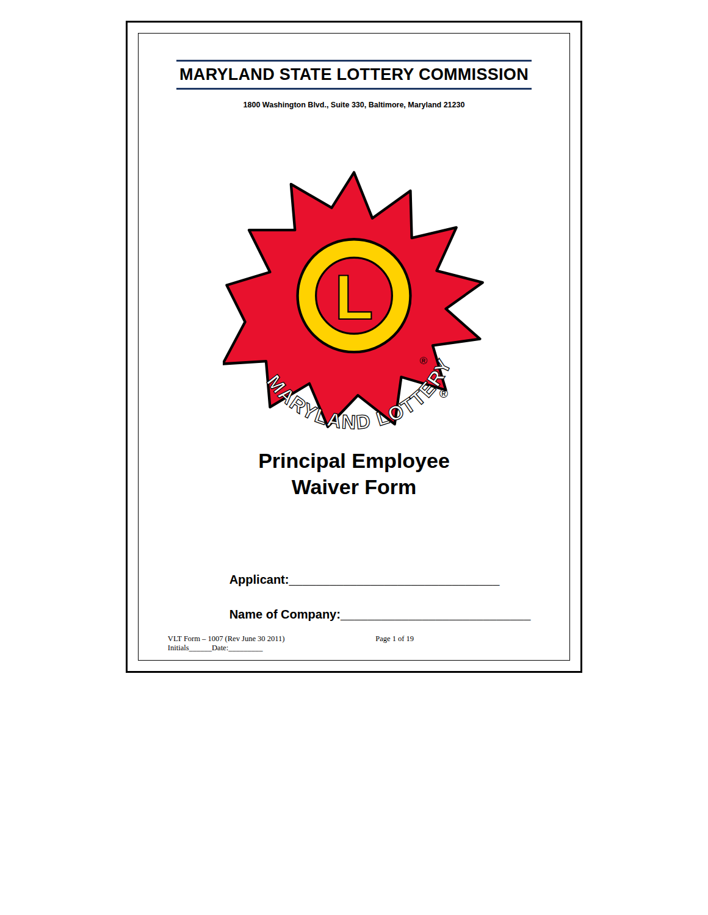MARYLAND STATE LOTTERY COMMISSION
1800 Washington Blvd., Suite 330, Baltimore, Maryland 21230
L MARYLAND LOTTERY ® ®
Principal Employee
Waiver Form
Applicant:_______________________________
Name of Company:____________________________
VLT Form – 1007 (Rev June 30 2011) Page 1 of 19
Initials______Date:_________